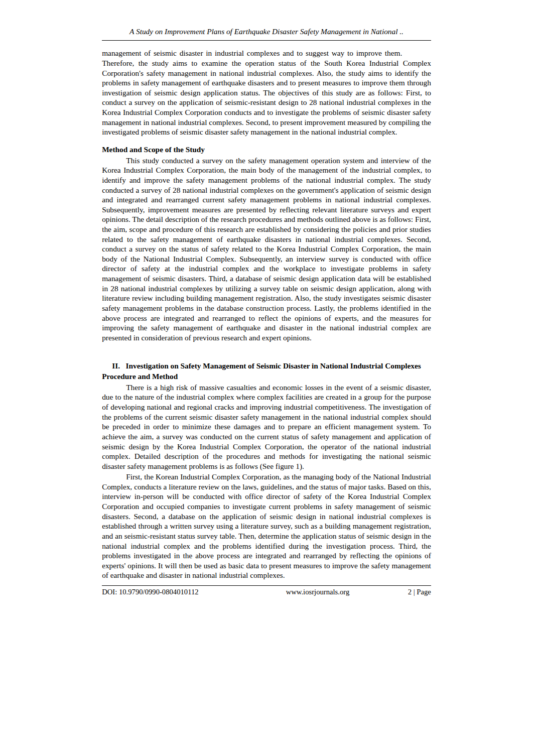A Study on Improvement Plans of Earthquake Disaster Safety Management in National ..
management of seismic disaster in industrial complexes and to suggest way to improve them. Therefore, the study aims to examine the operation status of the South Korea Industrial Complex Corporation's safety management in national industrial complexes. Also, the study aims to identify the problems in safety management of earthquake disasters and to present measures to improve them through investigation of seismic design application status. The objectives of this study are as follows: First, to conduct a survey on the application of seismic-resistant design to 28 national industrial complexes in the Korea Industrial Complex Corporation conducts and to investigate the problems of seismic disaster safety management in national industrial complexes. Second, to present improvement measured by compiling the investigated problems of seismic disaster safety management in the national industrial complex.
Method and Scope of the Study
This study conducted a survey on the safety management operation system and interview of the Korea Industrial Complex Corporation, the main body of the management of the industrial complex, to identify and improve the safety management problems of the national industrial complex. The study conducted a survey of 28 national industrial complexes on the government's application of seismic design and integrated and rearranged current safety management problems in national industrial complexes. Subsequently, improvement measures are presented by reflecting relevant literature surveys and expert opinions. The detail description of the research procedures and methods outlined above is as follows: First, the aim, scope and procedure of this research are established by considering the policies and prior studies related to the safety management of earthquake disasters in national industrial complexes. Second, conduct a survey on the status of safety related to the Korea Industrial Complex Corporation, the main body of the National Industrial Complex. Subsequently, an interview survey is conducted with office director of safety at the industrial complex and the workplace to investigate problems in safety management of seismic disasters. Third, a database of seismic design application data will be established in 28 national industrial complexes by utilizing a survey table on seismic design application, along with literature review including building management registration. Also, the study investigates seismic disaster safety management problems in the database construction process. Lastly, the problems identified in the above process are integrated and rearranged to reflect the opinions of experts, and the measures for improving the safety management of earthquake and disaster in the national industrial complex are presented in consideration of previous research and expert opinions.
II. Investigation on Safety Management of Seismic Disaster in National Industrial Complexes
Procedure and Method
There is a high risk of massive casualties and economic losses in the event of a seismic disaster, due to the nature of the industrial complex where complex facilities are created in a group for the purpose of developing national and regional cracks and improving industrial competitiveness. The investigation of the problems of the current seismic disaster safety management in the national industrial complex should be preceded in order to minimize these damages and to prepare an efficient management system. To achieve the aim, a survey was conducted on the current status of safety management and application of seismic design by the Korea Industrial Complex Corporation, the operator of the national industrial complex. Detailed description of the procedures and methods for investigating the national seismic disaster safety management problems is as follows (See figure 1).
First, the Korean Industrial Complex Corporation, as the managing body of the National Industrial Complex, conducts a literature review on the laws, guidelines, and the status of major tasks. Based on this, interview in-person will be conducted with office director of safety of the Korea Industrial Complex Corporation and occupied companies to investigate current problems in safety management of seismic disasters. Second, a database on the application of seismic design in national industrial complexes is established through a written survey using a literature survey, such as a building management registration, and an seismic-resistant status survey table. Then, determine the application status of seismic design in the national industrial complex and the problems identified during the investigation process. Third, the problems investigated in the above process are integrated and rearranged by reflecting the opinions of experts' opinions. It will then be used as basic data to present measures to improve the safety management of earthquake and disaster in national industrial complexes.
DOI: 10.9790/0990-0804010112
www.iosrjournals.org
2 | Page